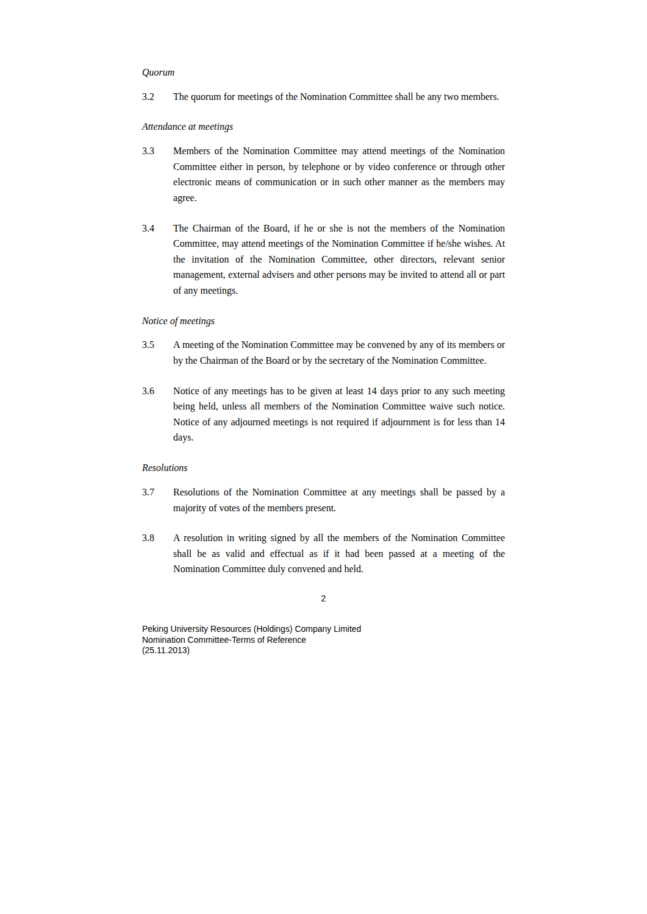Quorum
3.2
The quorum for meetings of the Nomination Committee shall be any two members.
Attendance at meetings
3.3
Members of the Nomination Committee may attend meetings of the Nomination Committee either in person, by telephone or by video conference or through other electronic means of communication or in such other manner as the members may agree.
3.4
The Chairman of the Board, if he or she is not the members of the Nomination Committee, may attend meetings of the Nomination Committee if he/she wishes. At the invitation of the Nomination Committee, other directors, relevant senior management, external advisers and other persons may be invited to attend all or part of any meetings.
Notice of meetings
3.5
A meeting of the Nomination Committee may be convened by any of its members or by the Chairman of the Board or by the secretary of the Nomination Committee.
3.6
Notice of any meetings has to be given at least 14 days prior to any such meeting being held, unless all members of the Nomination Committee waive such notice. Notice of any adjourned meetings is not required if adjournment is for less than 14 days.
Resolutions
3.7
Resolutions of the Nomination Committee at any meetings shall be passed by a majority of votes of the members present.
3.8
A resolution in writing signed by all the members of the Nomination Committee shall be as valid and effectual as if it had been passed at a meeting of the Nomination Committee duly convened and held.
2
Peking University Resources (Holdings) Company Limited
Nomination Committee-Terms of Reference
(25.11.2013)